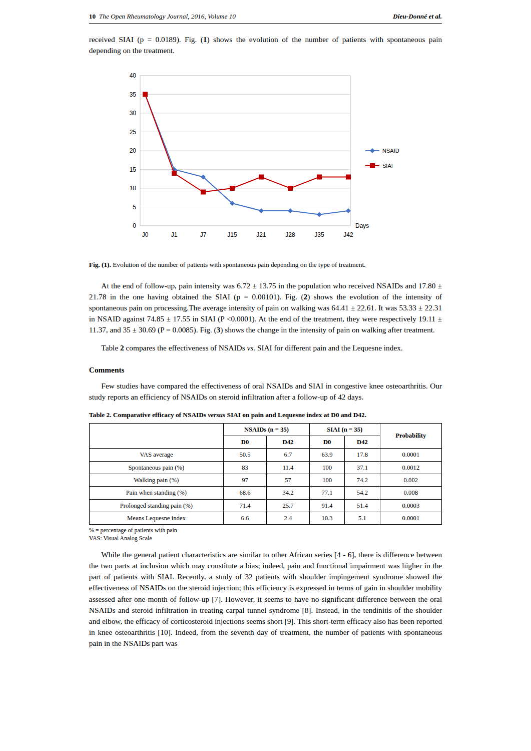10 The Open Rheumatology Journal, 2016, Volume 10
Dieu-Donné et al.
received SIAI (p = 0.0189). Fig. (1) shows the evolution of the number of patients with spontaneous pain depending on the treatment.
40 35 30 25 20 15 10 5 0 J0 J1 J7 J15 J21 J28 J35 J42 Days NSAID SIAI
Fig. (1). Evolution of the number of patients with spontaneous pain depending on the type of treatment.
At the end of follow-up, pain intensity was 6.72 ± 13.75 in the population who received NSAIDs and 17.80 ± 21.78 in the one having obtained the SIAI (p = 0.00101). Fig. (2) shows the evolution of the intensity of spontaneous pain on processing.The average intensity of pain on walking was 64.41 ± 22.61. It was 53.33 ± 22.31 in NSAID against 74.85 ± 17.55 in SIAI (P <0.0001). At the end of the treatment, they were respectively 19.11 ± 11.37, and 35 ± 30.69 (P = 0.0085). Fig. (3) shows the change in the intensity of pain on walking after treatment.
Table 2 compares the effectiveness of NSAIDs vs. SIAI for different pain and the Lequesne index.
Comments
Few studies have compared the effectiveness of oral NSAIDs and SIAI in congestive knee osteoarthritis. Our study reports an efficiency of NSAIDs on steroid infiltration after a follow-up of 42 days.
Table 2. Comparative efficacy of NSAIDs versus SIAI on pain and Lequesne index at D0 and D42.
| | NSAIDs (n = 35) | SIAI (n = 35) | Probability |
| --- | --- | --- | --- |
| D0 | D42 | D0 | D42 |
| VAS average | 50.5 | 6.7 | 63.9 | 17.8 | 0.0001 |
| Spontaneous pain (%) | 83 | 11.4 | 100 | 37.1 | 0.0012 |
| Walking pain (%) | 97 | 57 | 100 | 74.2 | 0.002 |
| Pain when standing (%) | 68.6 | 34.2 | 77.1 | 54.2 | 0.008 |
| Prolonged standing pain (%) | 71.4 | 25.7 | 91.4 | 51.4 | 0.0003 |
| Means Lequesne index | 6.6 | 2.4 | 10.3 | 5.1 | 0.0001 |
% = percentage of patients with pain
VAS: Visual Analog Scale
While the general patient characteristics are similar to other African series [4 - 6], there is difference between the two parts at inclusion which may constitute a bias; indeed, pain and functional impairment was higher in the part of patients with SIAI. Recently, a study of 32 patients with shoulder impingement syndrome showed the effectiveness of NSAIDs on the steroid injection; this efficiency is expressed in terms of gain in shoulder mobility assessed after one month of follow-up [7]. However, it seems to have no significant difference between the oral NSAIDs and steroid infiltration in treating carpal tunnel syndrome [8]. Instead, in the tendinitis of the shoulder and elbow, the efficacy of corticosteroid injections seems short [9]. This short-term efficacy also has been reported in knee osteoarthritis [10]. Indeed, from the seventh day of treatment, the number of patients with spontaneous pain in the NSAIDs part was